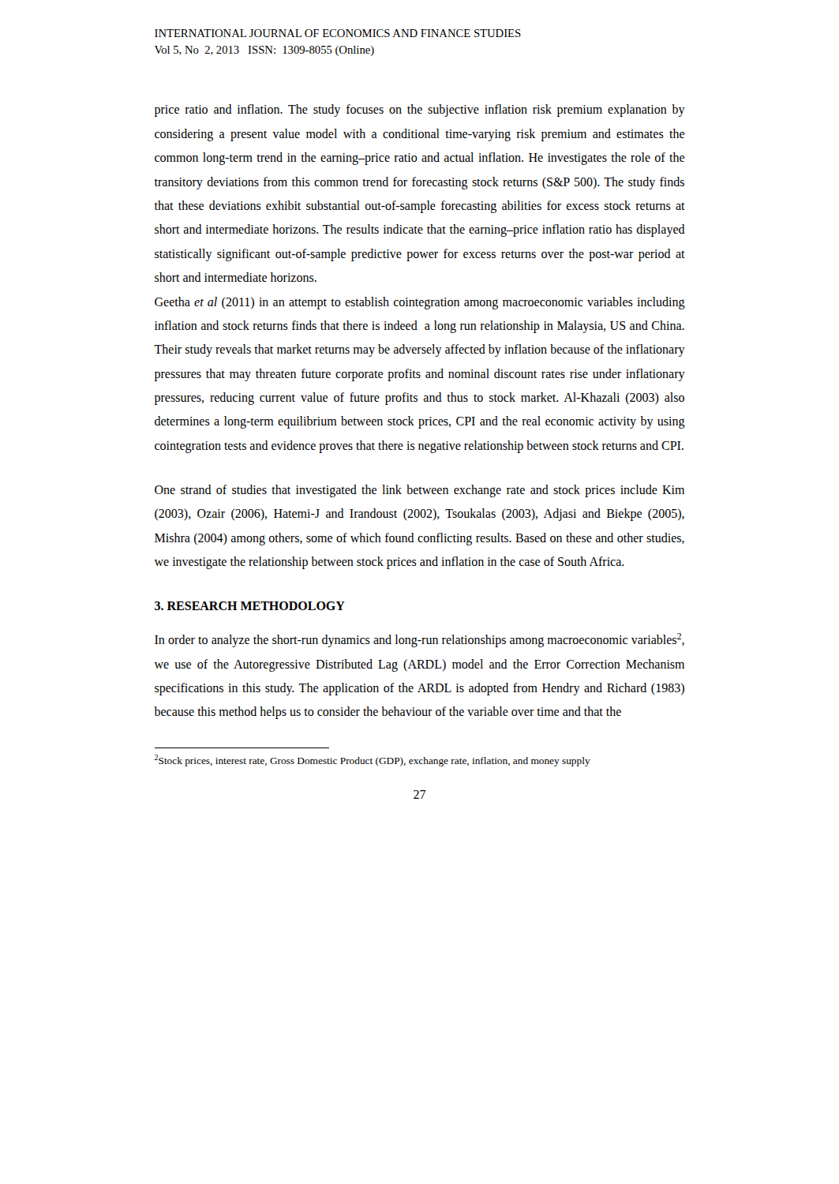INTERNATIONAL JOURNAL OF ECONOMICS AND FINANCE STUDIES
Vol 5, No 2, 2013 ISSN: 1309-8055 (Online)
price ratio and inflation. The study focuses on the subjective inflation risk premium explanation by considering a present value model with a conditional time-varying risk premium and estimates the common long-term trend in the earning–price ratio and actual inflation. He investigates the role of the transitory deviations from this common trend for forecasting stock returns (S&P 500). The study finds that these deviations exhibit substantial out-of-sample forecasting abilities for excess stock returns at short and intermediate horizons. The results indicate that the earning–price inflation ratio has displayed statistically significant out-of-sample predictive power for excess returns over the post-war period at short and intermediate horizons.
Geetha et al (2011) in an attempt to establish cointegration among macroeconomic variables including inflation and stock returns finds that there is indeed a long run relationship in Malaysia, US and China. Their study reveals that market returns may be adversely affected by inflation because of the inflationary pressures that may threaten future corporate profits and nominal discount rates rise under inflationary pressures, reducing current value of future profits and thus to stock market. Al-Khazali (2003) also determines a long-term equilibrium between stock prices, CPI and the real economic activity by using cointegration tests and evidence proves that there is negative relationship between stock returns and CPI.
One strand of studies that investigated the link between exchange rate and stock prices include Kim (2003), Ozair (2006), Hatemi-J and Irandoust (2002), Tsoukalas (2003), Adjasi and Biekpe (2005), Mishra (2004) among others, some of which found conflicting results. Based on these and other studies, we investigate the relationship between stock prices and inflation in the case of South Africa.
3. RESEARCH METHODOLOGY
In order to analyze the short-run dynamics and long-run relationships among macroeconomic variables2, we use of the Autoregressive Distributed Lag (ARDL) model and the Error Correction Mechanism specifications in this study. The application of the ARDL is adopted from Hendry and Richard (1983) because this method helps us to consider the behaviour of the variable over time and that the
2Stock prices, interest rate, Gross Domestic Product (GDP), exchange rate, inflation, and money supply
27